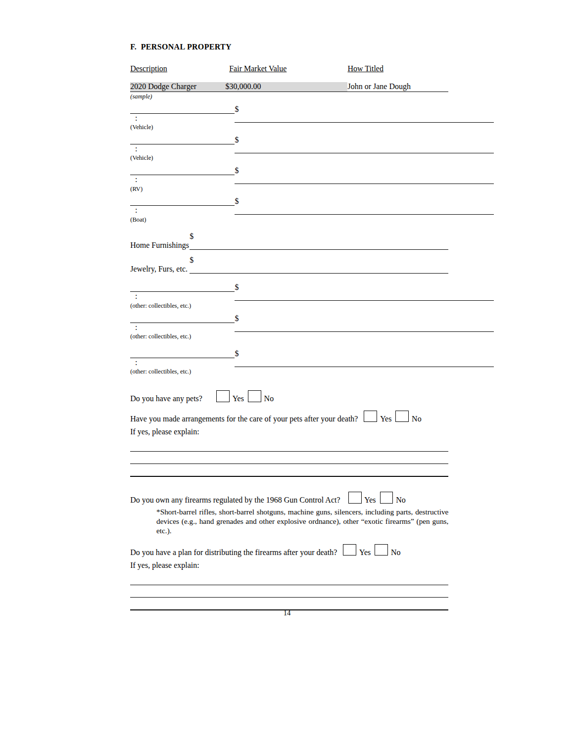F. PERSONAL PROPERTY
Description
Fair Market Value
How Titled
2020 Dodge Charger
$30,000.00
John or Jane Dough
(sample)
:
$
(Vehicle)
:
$
(Vehicle)
:
$
(RV)
:
$
(Boat)
Home Furnishings
$
Jewelry, Furs, etc.
$
:
$
(other: collectibles, etc.)
:
$
(other: collectibles, etc.)
:
$
(other: collectibles, etc.)
Do you have any pets? Yes No
Have you made arrangements for the care of your pets after your death? Yes No
If yes, please explain:
Do you own any firearms regulated by the 1968 Gun Control Act? Yes No
*Short-barrel rifles, short-barrel shotguns, machine guns, silencers, including parts, destructive devices (e.g., hand grenades and other explosive ordnance), other “exotic firearms” (pen guns, etc.).
Do you have a plan for distributing the firearms after your death? Yes No
If yes, please explain:
14